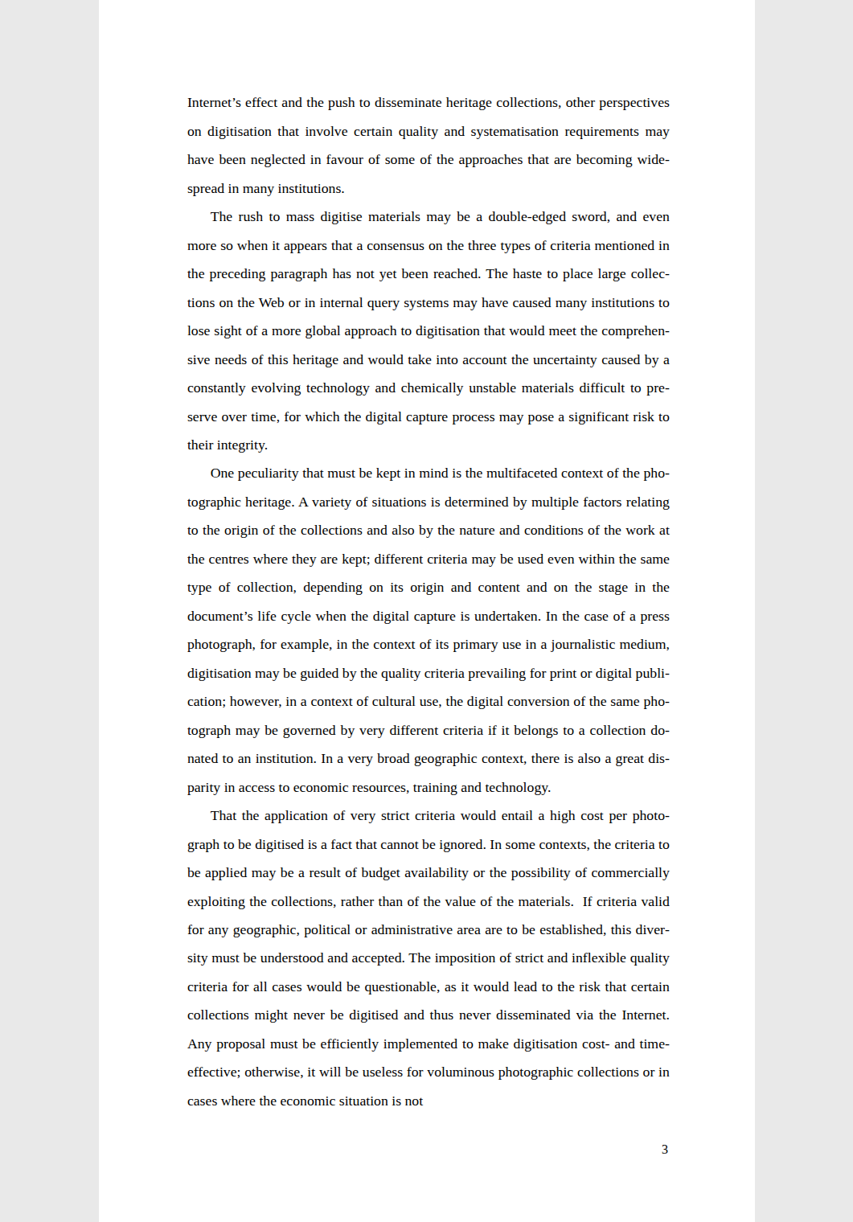Internet’s effect and the push to disseminate heritage collections, other perspectives on digitisation that involve certain quality and systematisation requirements may have been neglected in favour of some of the approaches that are becoming widespread in many institutions.
The rush to mass digitise materials may be a double-edged sword, and even more so when it appears that a consensus on the three types of criteria mentioned in the preceding paragraph has not yet been reached. The haste to place large collections on the Web or in internal query systems may have caused many institutions to lose sight of a more global approach to digitisation that would meet the comprehensive needs of this heritage and would take into account the uncertainty caused by a constantly evolving technology and chemically unstable materials difficult to preserve over time, for which the digital capture process may pose a significant risk to their integrity.
One peculiarity that must be kept in mind is the multifaceted context of the photographic heritage. A variety of situations is determined by multiple factors relating to the origin of the collections and also by the nature and conditions of the work at the centres where they are kept; different criteria may be used even within the same type of collection, depending on its origin and content and on the stage in the document’s life cycle when the digital capture is undertaken. In the case of a press photograph, for example, in the context of its primary use in a journalistic medium, digitisation may be guided by the quality criteria prevailing for print or digital publication; however, in a context of cultural use, the digital conversion of the same photograph may be governed by very different criteria if it belongs to a collection donated to an institution. In a very broad geographic context, there is also a great disparity in access to economic resources, training and technology.
That the application of very strict criteria would entail a high cost per photograph to be digitised is a fact that cannot be ignored. In some contexts, the criteria to be applied may be a result of budget availability or the possibility of commercially exploiting the collections, rather than of the value of the materials. If criteria valid for any geographic, political or administrative area are to be established, this diversity must be understood and accepted. The imposition of strict and inflexible quality criteria for all cases would be questionable, as it would lead to the risk that certain collections might never be digitised and thus never disseminated via the Internet. Any proposal must be efficiently implemented to make digitisation cost- and time-effective; otherwise, it will be useless for voluminous photographic collections or in cases where the economic situation is not
3